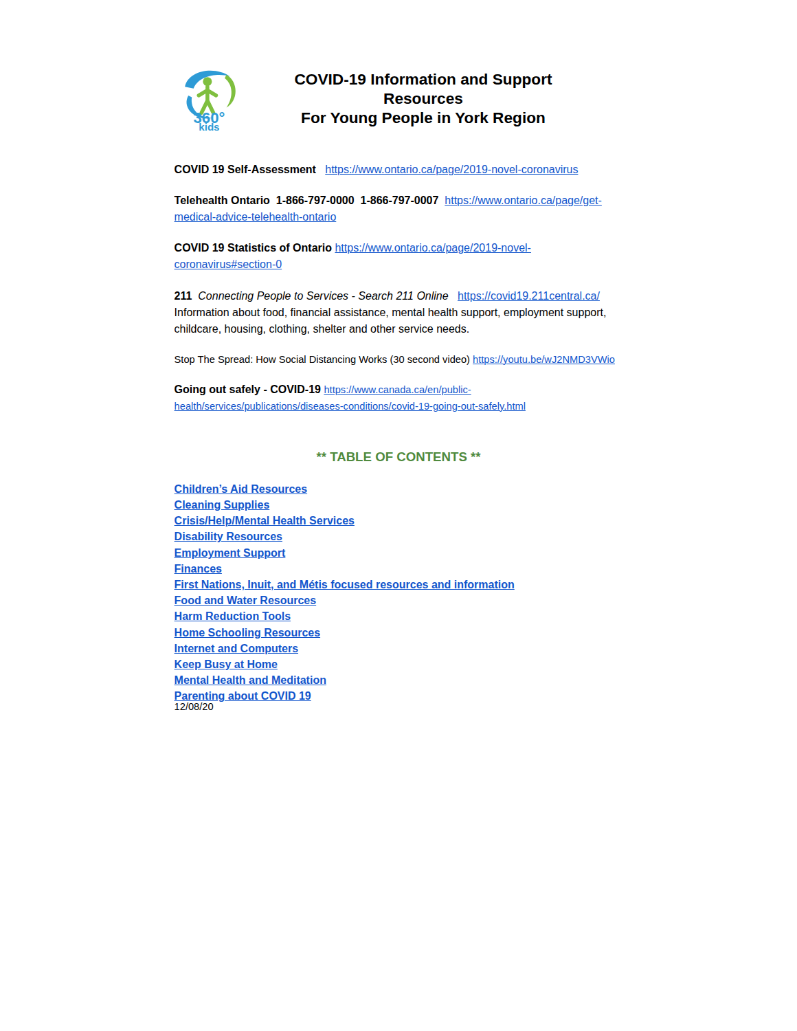360° kids
COVID-19 Information and Support Resources
For Young People in York Region
COVID 19 Self-Assessment https://www.ontario.ca/page/2019-novel-coronavirus
Telehealth Ontario 1-866-797-0000 1-866-797-0007 https://www.ontario.ca/page/get-medical-advice-telehealth-ontario
COVID 19 Statistics of Ontario https://www.ontario.ca/page/2019-novel-coronavirus#section-0
211 Connecting People to Services - Search 211 Online https://covid19.211central.ca/
Information about food, financial assistance, mental health support, employment support, childcare, housing, clothing, shelter and other service needs.
Stop The Spread: How Social Distancing Works (30 second video) https://youtu.be/wJ2NMD3VWio
Going out safely - COVID-19 https://www.canada.ca/en/public-health/services/publications/diseases-conditions/covid-19-going-out-safely.html
** TABLE OF CONTENTS **
Children’s Aid Resources
Cleaning Supplies
Crisis/Help/Mental Health Services
Disability Resources
Employment Support
Finances
First Nations, Inuit, and Métis focused resources and information
Food and Water Resources
Harm Reduction Tools
Home Schooling Resources
Internet and Computers
Keep Busy at Home
Mental Health and Meditation
Parenting about COVID 19
12/08/20